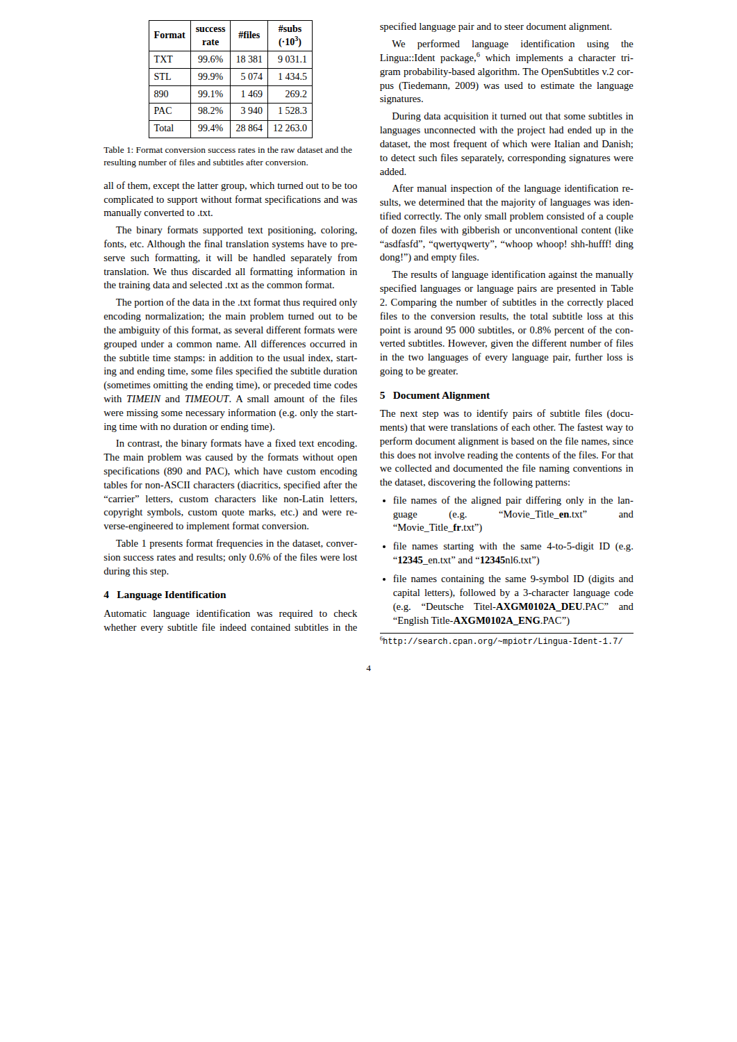| Format | success rate | #files | #subs (·10 3 ) |
| --- | --- | --- | --- |
| TXT | 99.6% | 18 381 | 9 031.1 |
| STL | 99.9% | 5 074 | 1 434.5 |
| 890 | 99.1% | 1 469 | 269.2 |
| PAC | 98.2% | 3 940 | 1 528.3 |
| Total | 99.4% | 28 864 | 12 263.0 |
Table 1: Format conversion success rates in the raw dataset and the resulting number of files and subtitles after conversion.
all of them, except the latter group, which turned out to be too complicated to support without format specifications and was manually converted to .txt.
The binary formats supported text positioning, coloring, fonts, etc. Although the final translation systems have to preserve such formatting, it will be handled separately from translation. We thus discarded all formatting information in the training data and selected .txt as the common format.
The portion of the data in the .txt format thus required only encoding normalization; the main problem turned out to be the ambiguity of this format, as several different formats were grouped under a common name. All differences occurred in the subtitle time stamps: in addition to the usual index, starting and ending time, some files specified the subtitle duration (sometimes omitting the ending time), or preceded time codes with TIMEIN and TIMEOUT. A small amount of the files were missing some necessary information (e.g. only the starting time with no duration or ending time).
In contrast, the binary formats have a fixed text encoding. The main problem was caused by the formats without open specifications (890 and PAC), which have custom encoding tables for non-ASCII characters (diacritics, specified after the “carrier” letters, custom characters like non-Latin letters, copyright symbols, custom quote marks, etc.) and were reverse-engineered to implement format conversion.
Table 1 presents format frequencies in the dataset, conversion success rates and results; only 0.6% of the files were lost during this step.
4 Language Identification
Automatic language identification was required to check whether every subtitle file indeed contained subtitles in the specified language pair and to steer document alignment.
We performed language identification using the Lingua::Ident package,6 which implements a character trigram probability-based algorithm. The OpenSubtitles v.2 corpus (Tiedemann, 2009) was used to estimate the language signatures.
During data acquisition it turned out that some subtitles in languages unconnected with the project had ended up in the dataset, the most frequent of which were Italian and Danish; to detect such files separately, corresponding signatures were added.
After manual inspection of the language identification results, we determined that the majority of languages was identified correctly. The only small problem consisted of a couple of dozen files with gibberish or unconventional content (like “asdfasfd”, “qwertyqwerty”, “whoop whoop! shh-hufff! ding dong!”) and empty files.
The results of language identification against the manually specified languages or language pairs are presented in Table 2. Comparing the number of subtitles in the correctly placed files to the conversion results, the total subtitle loss at this point is around 95 000 subtitles, or 0.8% percent of the converted subtitles. However, given the different number of files in the two languages of every language pair, further loss is going to be greater.
5 Document Alignment
The next step was to identify pairs of subtitle files (documents) that were translations of each other. The fastest way to perform document alignment is based on the file names, since this does not involve reading the contents of the files. For that we collected and documented the file naming conventions in the dataset, discovering the following patterns:
file names of the aligned pair differing only in the language (e.g. “Movie_Title_en.txt” and “Movie_Title_fr.txt”)
file names starting with the same 4-to-5-digit ID (e.g. “12345_en.txt” and “12345nl6.txt”)
file names containing the same 9-symbol ID (digits and capital letters), followed by a 3-character language code (e.g. “Deutsche Titel-AXGM0102A_DEU.PAC” and “English Title-AXGM0102A_ENG.PAC”)
6http://search.cpan.org/~mpiotr/Lingua-Ident-1.7/
4